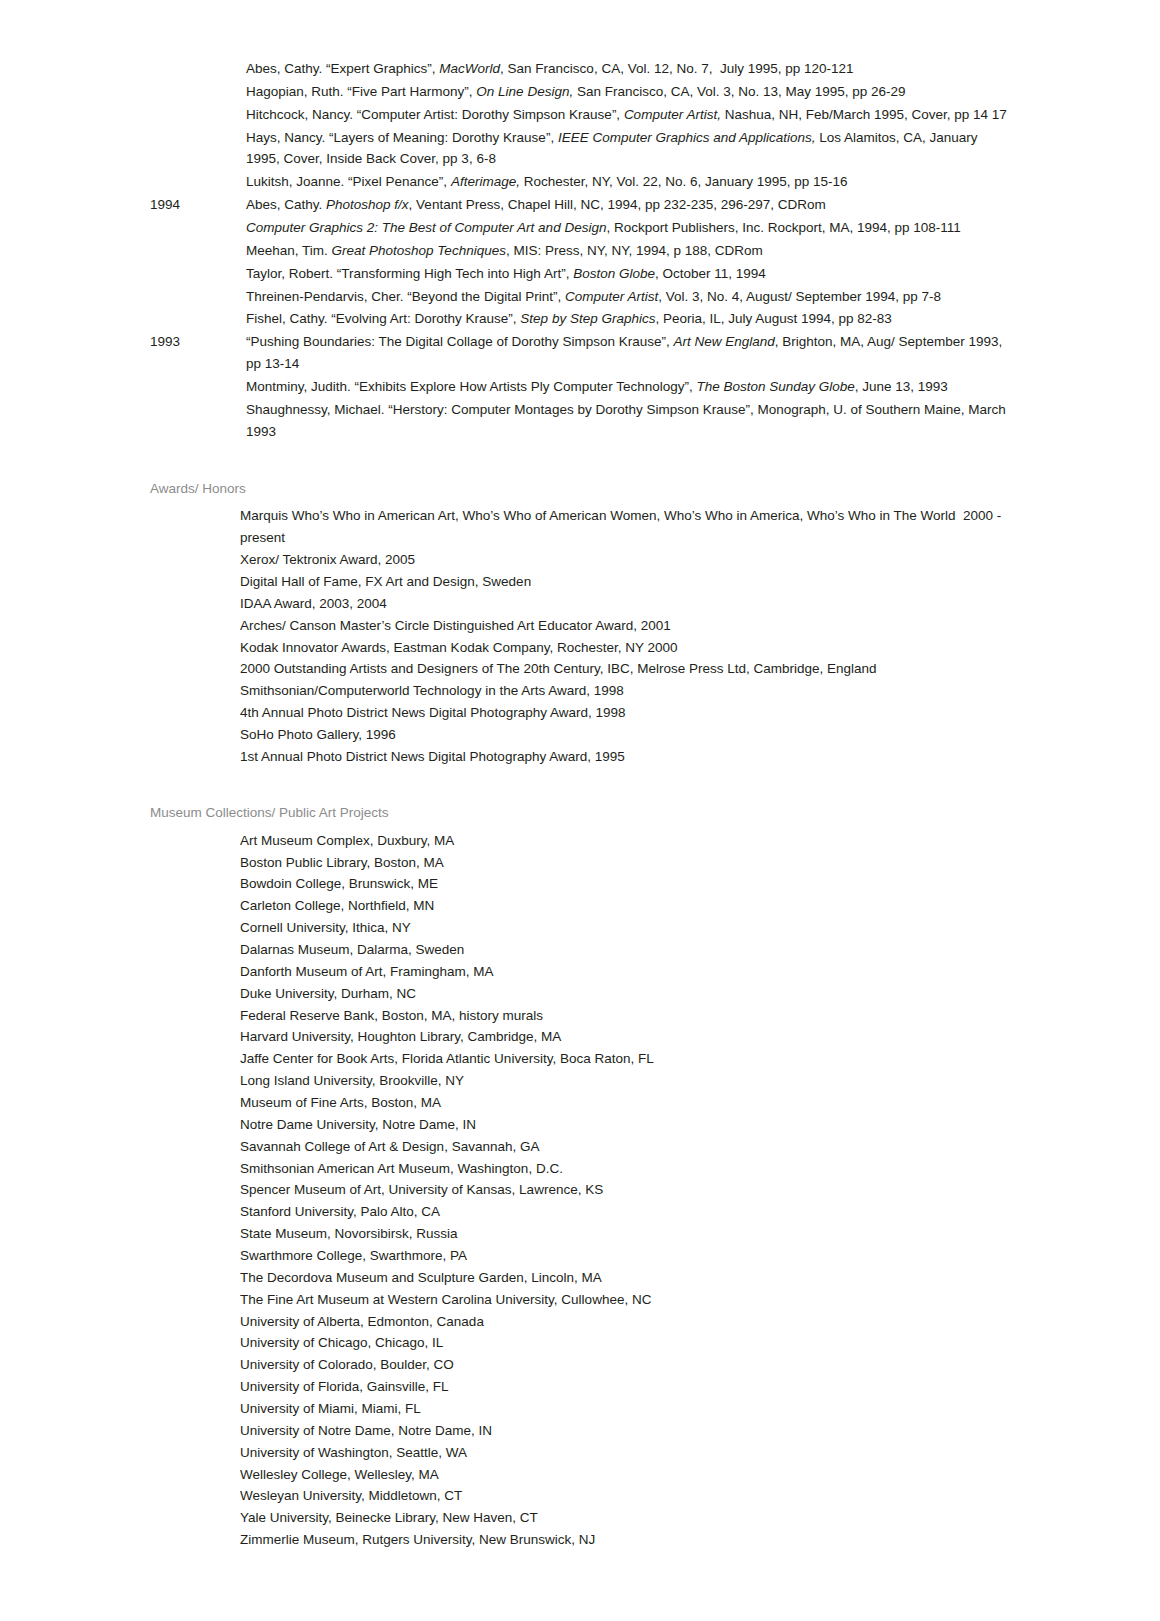Abes, Cathy. “Expert Graphics”, MacWorld, San Francisco, CA, Vol. 12, No. 7, July 1995, pp 120-121
Hagopian, Ruth. “Five Part Harmony”, On Line Design, San Francisco, CA, Vol. 3, No. 13, May 1995, pp 26-29
Hitchcock, Nancy. “Computer Artist: Dorothy Simpson Krause”, Computer Artist, Nashua, NH, Feb/March 1995, Cover, pp 14 17
Hays, Nancy. “Layers of Meaning: Dorothy Krause”, IEEE Computer Graphics and Applications, Los Alamitos, CA, January 1995, Cover, Inside Back Cover, pp 3, 6-8
Lukitsh, Joanne. “Pixel Penance”, Afterimage, Rochester, NY, Vol. 22, No. 6, January 1995, pp 15-16
1994
Abes, Cathy. Photoshop f/x, Ventant Press, Chapel Hill, NC, 1994, pp 232-235, 296-297, CDRom
Computer Graphics 2: The Best of Computer Art and Design, Rockport Publishers, Inc. Rockport, MA, 1994, pp 108-111
Meehan, Tim. Great Photoshop Techniques, MIS: Press, NY, NY, 1994, p 188, CDRom
Taylor, Robert. “Transforming High Tech into High Art”, Boston Globe, October 11, 1994
Threinen-Pendarvis, Cher. “Beyond the Digital Print”, Computer Artist, Vol. 3, No. 4, August/ September 1994, pp 7-8
Fishel, Cathy. “Evolving Art: Dorothy Krause”, Step by Step Graphics, Peoria, IL, July August 1994, pp 82-83
1993
“Pushing Boundaries: The Digital Collage of Dorothy Simpson Krause”, Art New England, Brighton, MA, Aug/ September 1993, pp 13-14
Montminy, Judith. “Exhibits Explore How Artists Ply Computer Technology”, The Boston Sunday Globe, June 13, 1993
Shaughnessy, Michael. “Herstory: Computer Montages by Dorothy Simpson Krause”, Monograph, U. of Southern Maine, March 1993
Awards/ Honors
Marquis Who’s Who in American Art, Who’s Who of American Women, Who’s Who in America, Who’s Who in The World 2000 - present
Xerox/ Tektronix Award, 2005
Digital Hall of Fame, FX Art and Design, Sweden
IDAA Award, 2003, 2004
Arches/ Canson Master’s Circle Distinguished Art Educator Award, 2001
Kodak Innovator Awards, Eastman Kodak Company, Rochester, NY 2000
2000 Outstanding Artists and Designers of The 20th Century, IBC, Melrose Press Ltd, Cambridge, England
Smithsonian/Computerworld Technology in the Arts Award, 1998
4th Annual Photo District News Digital Photography Award, 1998
SoHo Photo Gallery, 1996
1st Annual Photo District News Digital Photography Award, 1995
Museum Collections/ Public Art Projects
Art Museum Complex, Duxbury, MA
Boston Public Library, Boston, MA
Bowdoin College, Brunswick, ME
Carleton College, Northfield, MN
Cornell University, Ithica, NY
Dalarnas Museum, Dalarma, Sweden
Danforth Museum of Art, Framingham, MA
Duke University, Durham, NC
Federal Reserve Bank, Boston, MA, history murals
Harvard University, Houghton Library, Cambridge, MA
Jaffe Center for Book Arts, Florida Atlantic University, Boca Raton, FL
Long Island University, Brookville, NY
Museum of Fine Arts, Boston, MA
Notre Dame University, Notre Dame, IN
Savannah College of Art & Design, Savannah, GA
Smithsonian American Art Museum, Washington, D.C.
Spencer Museum of Art, University of Kansas, Lawrence, KS
Stanford University, Palo Alto, CA
State Museum, Novorsibirsk, Russia
Swarthmore College, Swarthmore, PA
The Decordova Museum and Sculpture Garden, Lincoln, MA
The Fine Art Museum at Western Carolina University, Cullowhee, NC
University of Alberta, Edmonton, Canada
University of Chicago, Chicago, IL
University of Colorado, Boulder, CO
University of Florida, Gainsville, FL
University of Miami, Miami, FL
University of Notre Dame, Notre Dame, IN
University of Washington, Seattle, WA
Wellesley College, Wellesley, MA
Wesleyan University, Middletown, CT
Yale University, Beinecke Library, New Haven, CT
Zimmerlie Museum, Rutgers University, New Brunswick, NJ